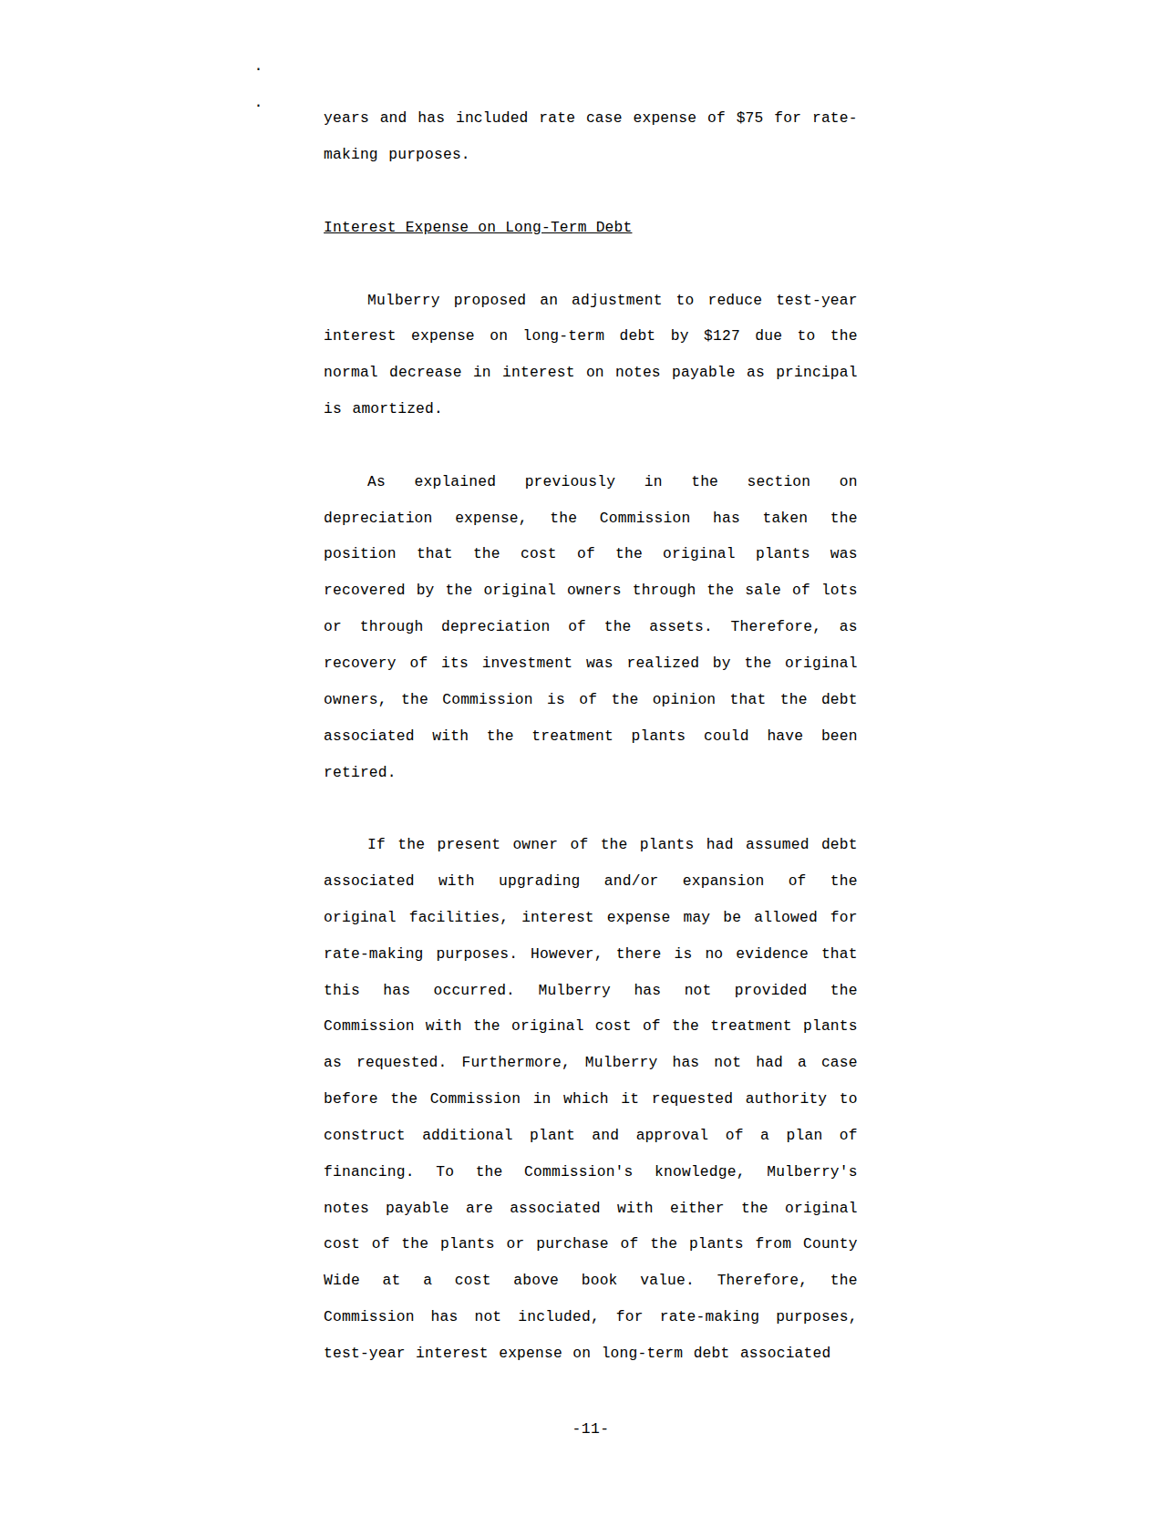.
.
years and has included rate case expense of $75 for rate-making purposes.
Interest Expense on Long-Term Debt
Mulberry proposed an adjustment to reduce test-year interest expense on long-term debt by $127 due to the normal decrease in interest on notes payable as principal is amortized.
As explained previously in the section on depreciation expense, the Commission has taken the position that the cost of the original plants was recovered by the original owners through the sale of lots or through depreciation of the assets. Therefore, as recovery of its investment was realized by the original owners, the Commission is of the opinion that the debt associated with the treatment plants could have been retired.
If the present owner of the plants had assumed debt associated with upgrading and/or expansion of the original facilities, interest expense may be allowed for rate-making purposes. However, there is no evidence that this has occurred. Mulberry has not provided the Commission with the original cost of the treatment plants as requested. Furthermore, Mulberry has not had a case before the Commission in which it requested authority to construct additional plant and approval of a plan of financing. To the Commission's knowledge, Mulberry's notes payable are associated with either the original cost of the plants or purchase of the plants from County Wide at a cost above book value. Therefore, the Commission has not included, for rate-making purposes, test-year interest expense on long-term debt associated
-11-